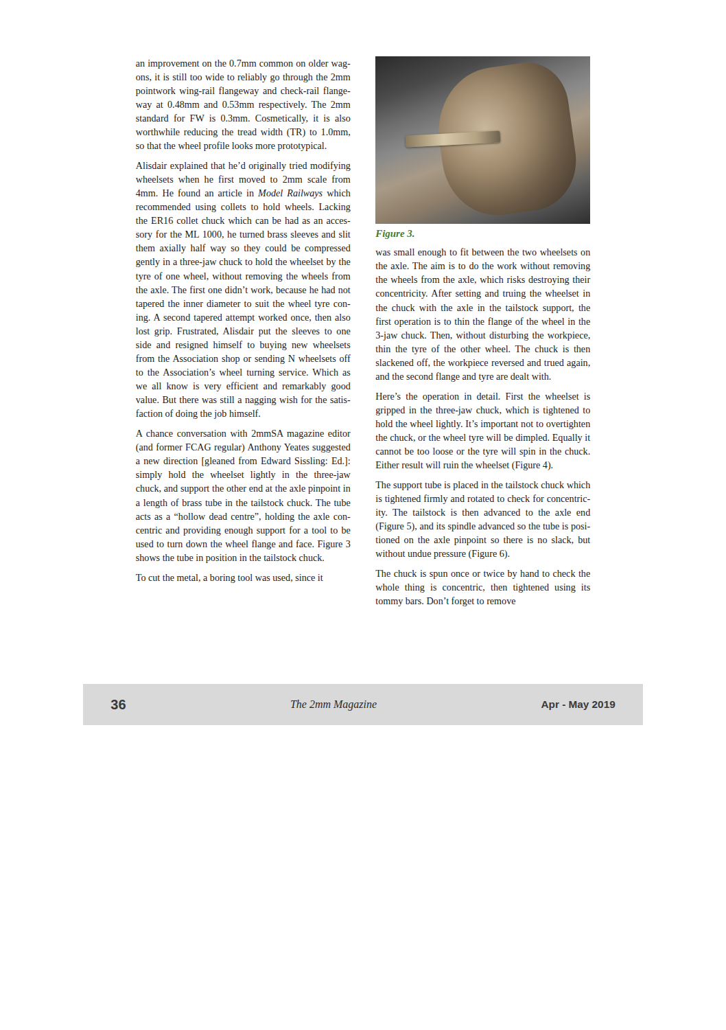an improvement on the 0.7mm common on older wagons, it is still too wide to reliably go through the 2mm pointwork wing-rail flangeway and check-rail flangeway at 0.48mm and 0.53mm respectively. The 2mm standard for FW is 0.3mm. Cosmetically, it is also worthwhile reducing the tread width (TR) to 1.0mm, so that the wheel profile looks more prototypical.
Alisdair explained that he’d originally tried modifying wheelsets when he first moved to 2mm scale from 4mm. He found an article in Model Railways which recommended using collets to hold wheels. Lacking the ER16 collet chuck which can be had as an accessory for the ML 1000, he turned brass sleeves and slit them axially half way so they could be compressed gently in a three-jaw chuck to hold the wheelset by the tyre of one wheel, without removing the wheels from the axle. The first one didn’t work, because he had not tapered the inner diameter to suit the wheel tyre coning. A second tapered attempt worked once, then also lost grip. Frustrated, Alisdair put the sleeves to one side and resigned himself to buying new wheelsets from the Association shop or sending N wheelsets off to the Association’s wheel turning service. Which as we all know is very efficient and remarkably good value. But there was still a nagging wish for the satisfaction of doing the job himself.
A chance conversation with 2mmSA magazine editor (and former FCAG regular) Anthony Yeates suggested a new direction [gleaned from Edward Sissling: Ed.]: simply hold the wheelset lightly in the three-jaw chuck, and support the other end at the axle pinpoint in a length of brass tube in the tailstock chuck. The tube acts as a “hollow dead centre”, holding the axle concentric and providing enough support for a tool to be used to turn down the wheel flange and face. Figure 3 shows the tube in position in the tailstock chuck.
To cut the metal, a boring tool was used, since it
Figure 3.
was small enough to fit between the two wheelsets on the axle. The aim is to do the work without removing the wheels from the axle, which risks destroying their concentricity. After setting and truing the wheelset in the chuck with the axle in the tailstock support, the first operation is to thin the flange of the wheel in the 3-jaw chuck. Then, without disturbing the workpiece, thin the tyre of the other wheel. The chuck is then slackened off, the workpiece reversed and trued again, and the second flange and tyre are dealt with.
Here’s the operation in detail. First the wheelset is gripped in the three-jaw chuck, which is tightened to hold the wheel lightly. It’s important not to overtighten the chuck, or the wheel tyre will be dimpled. Equally it cannot be too loose or the tyre will spin in the chuck. Either result will ruin the wheelset (Figure 4).
The support tube is placed in the tailstock chuck which is tightened firmly and rotated to check for concentricity. The tailstock is then advanced to the axle end (Figure 5), and its spindle advanced so the tube is positioned on the axle pinpoint so there is no slack, but without undue pressure (Figure 6).
The chuck is spun once or twice by hand to check the whole thing is concentric, then tightened using its tommy bars. Don’t forget to remove
36
The 2mm Magazine
Apr - May 2019